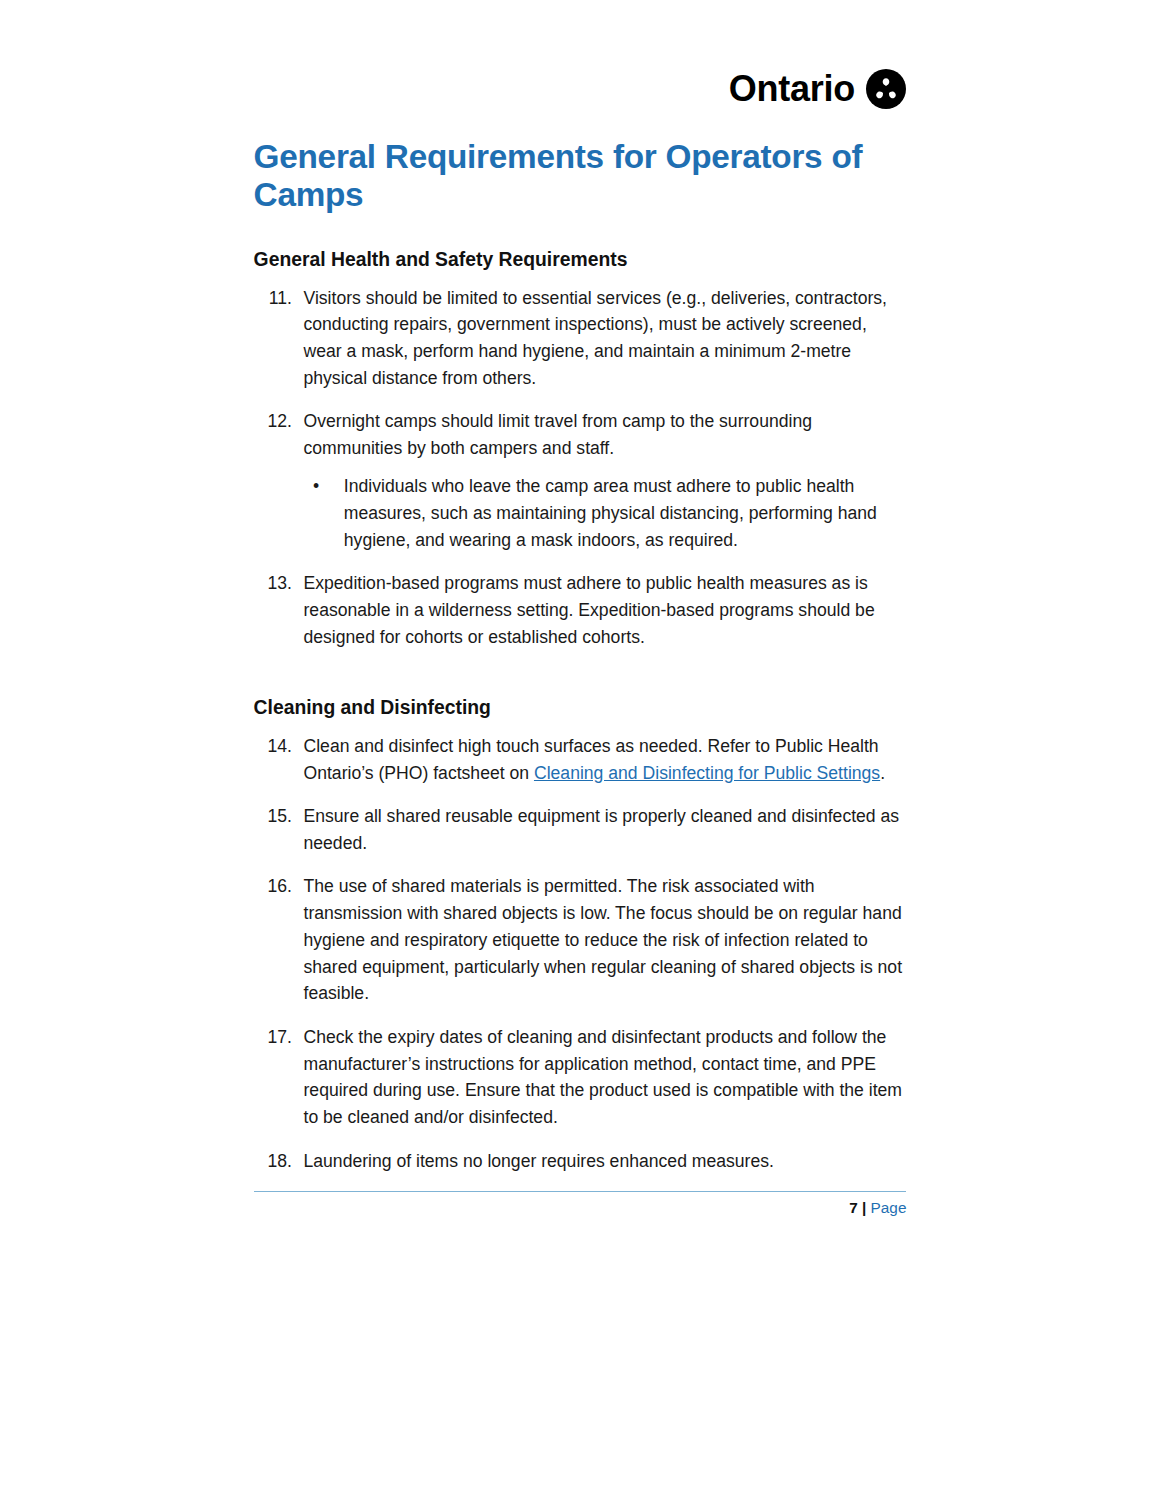Ontario
General Requirements for Operators of Camps
General Health and Safety Requirements
11. Visitors should be limited to essential services (e.g., deliveries, contractors, conducting repairs, government inspections), must be actively screened, wear a mask, perform hand hygiene, and maintain a minimum 2-metre physical distance from others.
12. Overnight camps should limit travel from camp to the surrounding communities by both campers and staff.
Individuals who leave the camp area must adhere to public health measures, such as maintaining physical distancing, performing hand hygiene, and wearing a mask indoors, as required.
13. Expedition-based programs must adhere to public health measures as is reasonable in a wilderness setting. Expedition-based programs should be designed for cohorts or established cohorts.
Cleaning and Disinfecting
14. Clean and disinfect high touch surfaces as needed. Refer to Public Health Ontario’s (PHO) factsheet on Cleaning and Disinfecting for Public Settings.
15. Ensure all shared reusable equipment is properly cleaned and disinfected as needed.
16. The use of shared materials is permitted. The risk associated with transmission with shared objects is low. The focus should be on regular hand hygiene and respiratory etiquette to reduce the risk of infection related to shared equipment, particularly when regular cleaning of shared objects is not feasible.
17. Check the expiry dates of cleaning and disinfectant products and follow the manufacturer’s instructions for application method, contact time, and PPE required during use. Ensure that the product used is compatible with the item to be cleaned and/or disinfected.
18. Laundering of items no longer requires enhanced measures.
7 | Page